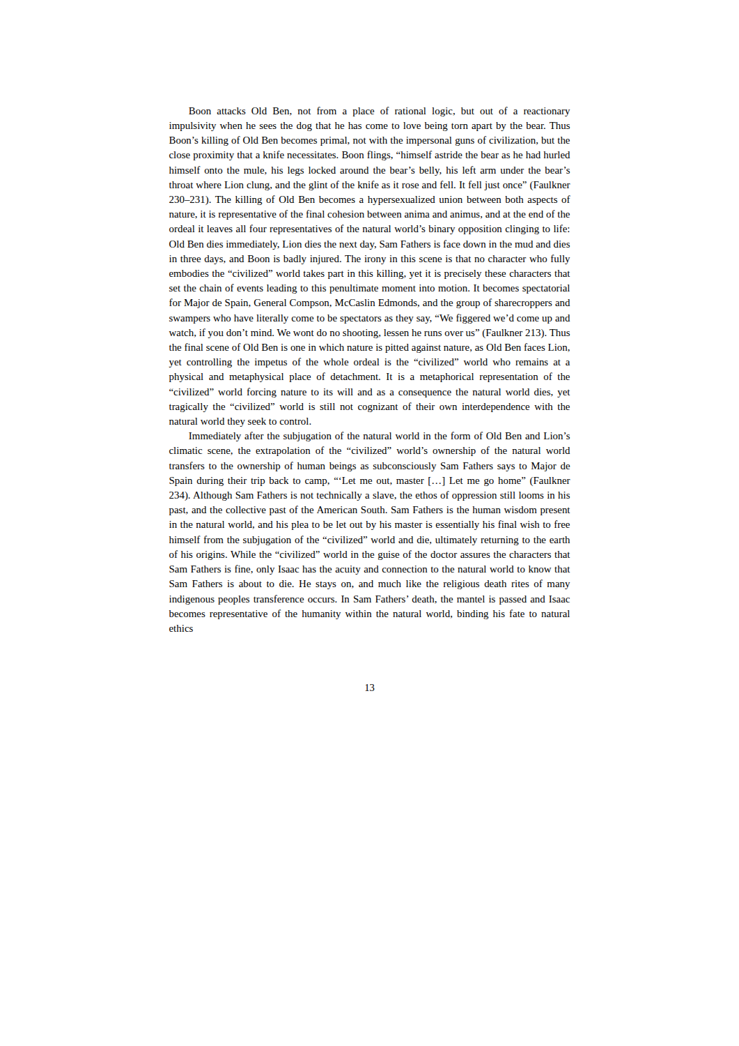Boon attacks Old Ben, not from a place of rational logic, but out of a reactionary impulsivity when he sees the dog that he has come to love being torn apart by the bear. Thus Boon’s killing of Old Ben becomes primal, not with the impersonal guns of civilization, but the close proximity that a knife necessitates. Boon flings, “himself astride the bear as he had hurled himself onto the mule, his legs locked around the bear’s belly, his left arm under the bear’s throat where Lion clung, and the glint of the knife as it rose and fell. It fell just once” (Faulkner 230–231). The killing of Old Ben becomes a hypersexualized union between both aspects of nature, it is representative of the final cohesion between anima and animus, and at the end of the ordeal it leaves all four representatives of the natural world’s binary opposition clinging to life: Old Ben dies immediately, Lion dies the next day, Sam Fathers is face down in the mud and dies in three days, and Boon is badly injured. The irony in this scene is that no character who fully embodies the “civilized” world takes part in this killing, yet it is precisely these characters that set the chain of events leading to this penultimate moment into motion. It becomes spectatorial for Major de Spain, General Compson, McCaslin Edmonds, and the group of sharecroppers and swampers who have literally come to be spectators as they say, “We figgered we’d come up and watch, if you don’t mind. We wont do no shooting, lessen he runs over us” (Faulkner 213). Thus the final scene of Old Ben is one in which nature is pitted against nature, as Old Ben faces Lion, yet controlling the impetus of the whole ordeal is the “civilized” world who remains at a physical and metaphysical place of detachment. It is a metaphorical representation of the “civilized” world forcing nature to its will and as a consequence the natural world dies, yet tragically the “civilized” world is still not cognizant of their own interdependence with the natural world they seek to control.
Immediately after the subjugation of the natural world in the form of Old Ben and Lion’s climatic scene, the extrapolation of the “civilized” world’s ownership of the natural world transfers to the ownership of human beings as subconsciously Sam Fathers says to Major de Spain during their trip back to camp, “‘Let me out, master […] Let me go home” (Faulkner 234). Although Sam Fathers is not technically a slave, the ethos of oppression still looms in his past, and the collective past of the American South. Sam Fathers is the human wisdom present in the natural world, and his plea to be let out by his master is essentially his final wish to free himself from the subjugation of the “civilized” world and die, ultimately returning to the earth of his origins. While the “civilized” world in the guise of the doctor assures the characters that Sam Fathers is fine, only Isaac has the acuity and connection to the natural world to know that Sam Fathers is about to die. He stays on, and much like the religious death rites of many indigenous peoples transference occurs. In Sam Fathers’ death, the mantel is passed and Isaac becomes representative of the humanity within the natural world, binding his fate to natural ethics
13